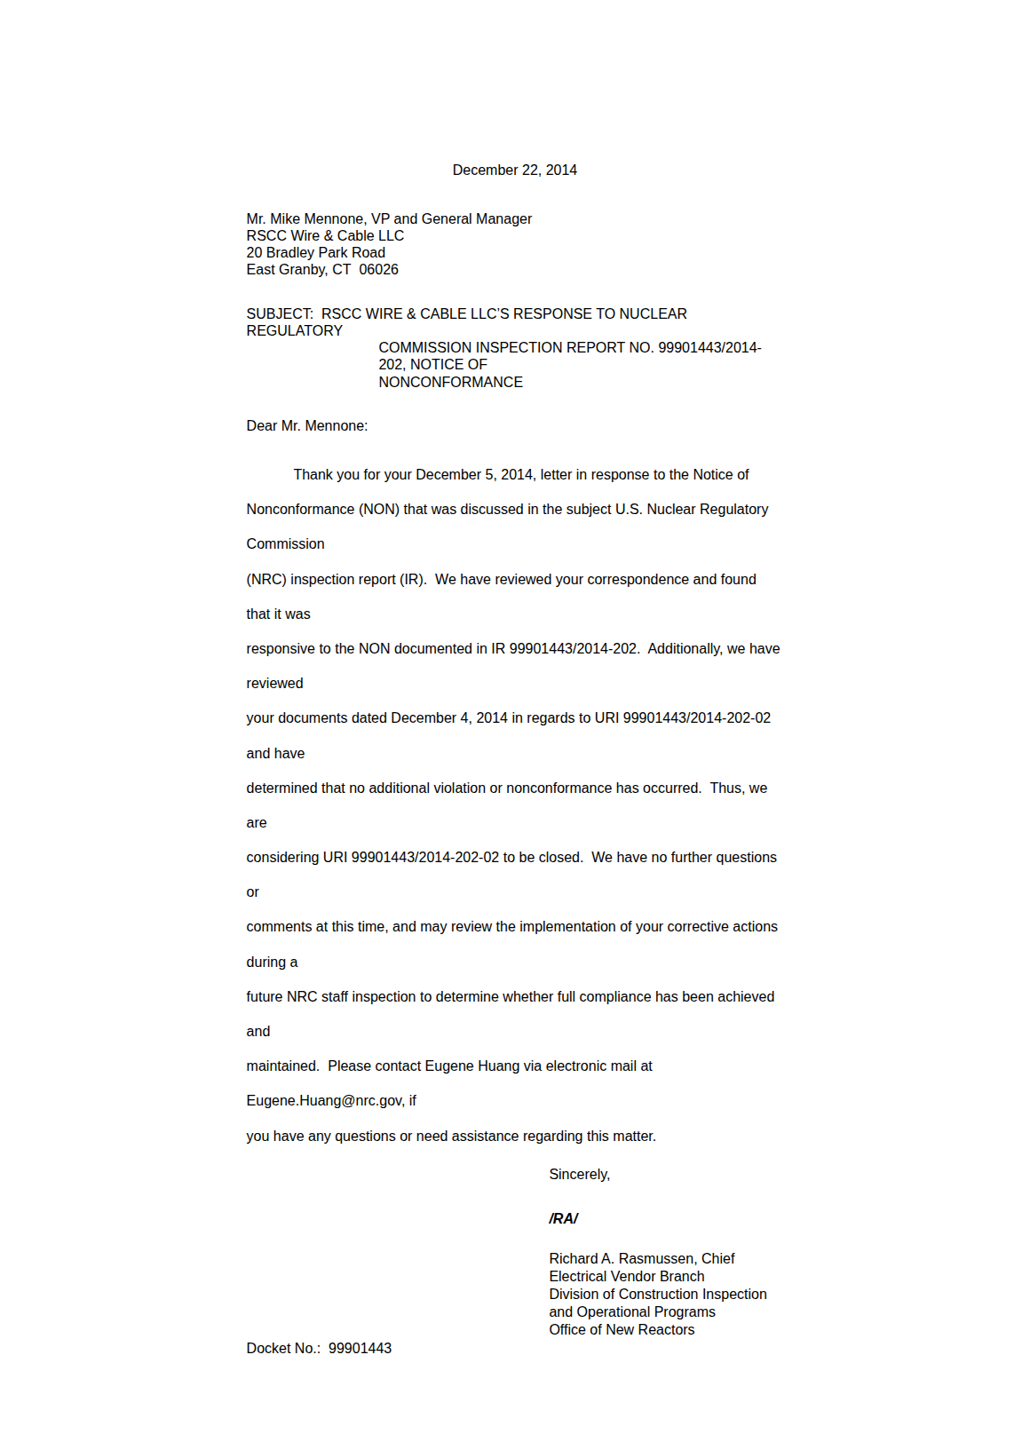December 22, 2014
Mr. Mike Mennone, VP and General Manager
RSCC Wire & Cable LLC
20 Bradley Park Road
East Granby, CT 06026
SUBJECT: RSCC WIRE & CABLE LLC’S RESPONSE TO NUCLEAR REGULATORY
COMMISSION INSPECTION REPORT NO. 99901443/2014-202, NOTICE OF
NONCONFORMANCE
Dear Mr. Mennone:
Thank you for your December 5, 2014, letter in response to the Notice of
Nonconformance (NON) that was discussed in the subject U.S. Nuclear Regulatory Commission
(NRC) inspection report (IR). We have reviewed your correspondence and found that it was
responsive to the NON documented in IR 99901443/2014-202. Additionally, we have reviewed
your documents dated December 4, 2014 in regards to URI 99901443/2014-202-02 and have
determined that no additional violation or nonconformance has occurred. Thus, we are
considering URI 99901443/2014-202-02 to be closed. We have no further questions or
comments at this time, and may review the implementation of your corrective actions during a
future NRC staff inspection to determine whether full compliance has been achieved and
maintained. Please contact Eugene Huang via electronic mail at Eugene.Huang@nrc.gov, if
you have any questions or need assistance regarding this matter.
Sincerely,
/RA/
Richard A. Rasmussen, Chief
Electrical Vendor Branch
Division of Construction Inspection
and Operational Programs
Office of New Reactors
Docket No.: 99901443